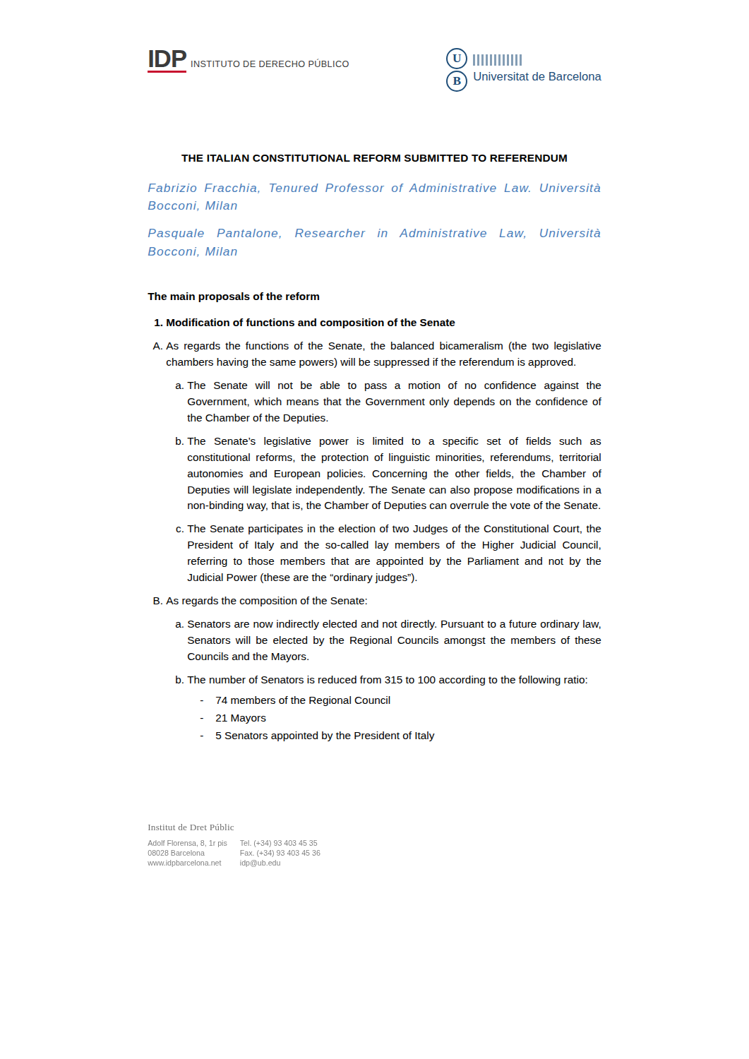IDP
INSTITUTO DE DERECHO PÚBLICO
U
B
Universitat de Barcelona
THE ITALIAN CONSTITUTIONAL REFORM SUBMITTED TO REFERENDUM
Fabrizio Fracchia, Tenured Professor of Administrative Law. Università Bocconi, Milan
Pasquale Pantalone, Researcher in Administrative Law, Università Bocconi, Milan
The main proposals of the reform
Modification of functions and composition of the Senate
As regards the functions of the Senate, the balanced bicameralism (the two legislative chambers having the same powers) will be suppressed if the referendum is approved.
The Senate will not be able to pass a motion of no confidence against the Government, which means that the Government only depends on the confidence of the Chamber of the Deputies.
The Senate’s legislative power is limited to a specific set of fields such as constitutional reforms, the protection of linguistic minorities, referendums, territorial autonomies and European policies. Concerning the other fields, the Chamber of Deputies will legislate independently. The Senate can also propose modifications in a non-binding way, that is, the Chamber of Deputies can overrule the vote of the Senate.
The Senate participates in the election of two Judges of the Constitutional Court, the President of Italy and the so-called lay members of the Higher Judicial Council, referring to those members that are appointed by the Parliament and not by the Judicial Power (these are the “ordinary judges”).
As regards the composition of the Senate:
Senators are now indirectly elected and not directly. Pursuant to a future ordinary law, Senators will be elected by the Regional Councils amongst the members of these Councils and the Mayors.
The number of Senators is reduced from 315 to 100 according to the following ratio:
74 members of the Regional Council
21 Mayors
5 Senators appointed by the President of Italy
Institut de Dret Públic
| Adolf Florensa, 8, 1r pis | Tel. (+34) 93 403 45 35 |
| 08028 Barcelona | Fax. (+34) 93 403 45 36 |
| www.idpbarcelona.net | idp@ub.edu |